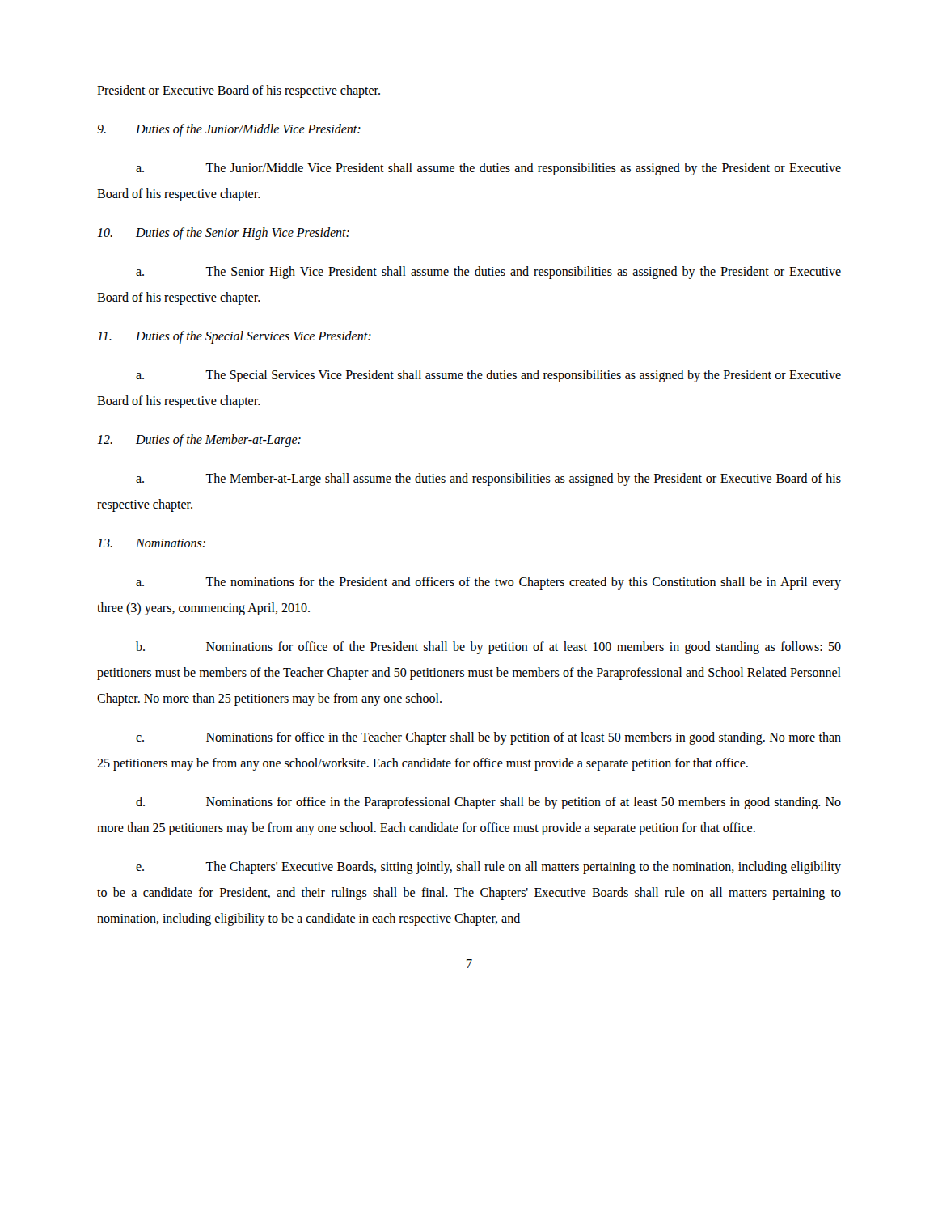President or Executive Board of his respective chapter.
9. Duties of the Junior/Middle Vice President:
a. The Junior/Middle Vice President shall assume the duties and responsibilities as assigned by the President or Executive Board of his respective chapter.
10. Duties of the Senior High Vice President:
a. The Senior High Vice President shall assume the duties and responsibilities as assigned by the President or Executive Board of his respective chapter.
11. Duties of the Special Services Vice President:
a. The Special Services Vice President shall assume the duties and responsibilities as assigned by the President or Executive Board of his respective chapter.
12. Duties of the Member-at-Large:
a. The Member-at-Large shall assume the duties and responsibilities as assigned by the President or Executive Board of his respective chapter.
13. Nominations:
a. The nominations for the President and officers of the two Chapters created by this Constitution shall be in April every three (3) years, commencing April, 2010.
b. Nominations for office of the President shall be by petition of at least 100 members in good standing as follows: 50 petitioners must be members of the Teacher Chapter and 50 petitioners must be members of the Paraprofessional and School Related Personnel Chapter. No more than 25 petitioners may be from any one school.
c. Nominations for office in the Teacher Chapter shall be by petition of at least 50 members in good standing. No more than 25 petitioners may be from any one school/worksite. Each candidate for office must provide a separate petition for that office.
d. Nominations for office in the Paraprofessional Chapter shall be by petition of at least 50 members in good standing. No more than 25 petitioners may be from any one school. Each candidate for office must provide a separate petition for that office.
e. The Chapters' Executive Boards, sitting jointly, shall rule on all matters pertaining to the nomination, including eligibility to be a candidate for President, and their rulings shall be final. The Chapters' Executive Boards shall rule on all matters pertaining to nomination, including eligibility to be a candidate in each respective Chapter, and
7